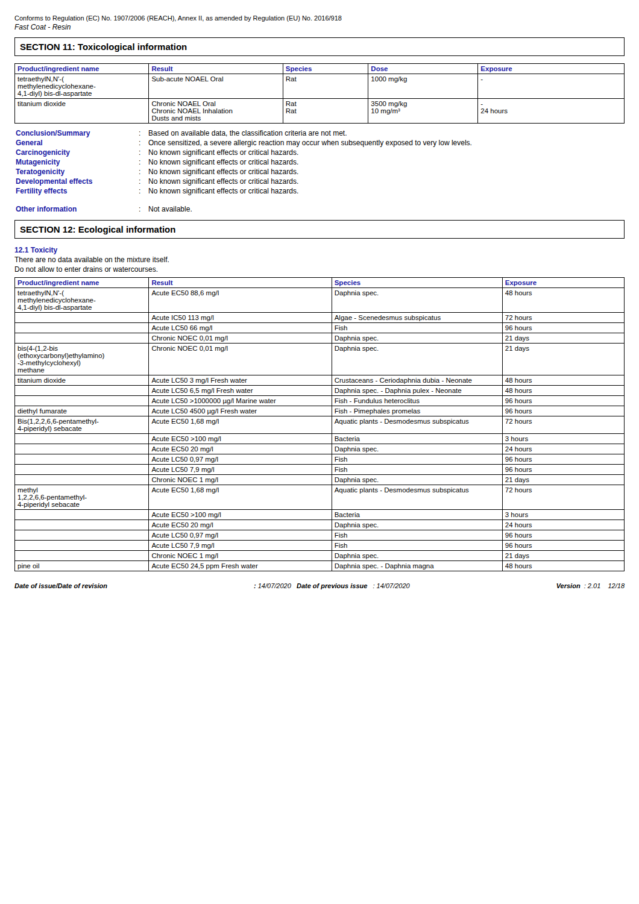Conforms to Regulation (EC) No. 1907/2006 (REACH), Annex II, as amended by Regulation (EU) No. 2016/918
Fast Coat - Resin
SECTION 11: Toxicological information
| Product/ingredient name | Result | Species | Dose | Exposure |
| --- | --- | --- | --- | --- |
| tetraethylN,N'-( methylenedicyclohexane- 4,1-diyl) bis-dl-aspartate | Sub-acute NOAEL Oral | Rat | 1000 mg/kg | - |
| titanium dioxide | Chronic NOAEL Oral Chronic NOAEL Inhalation Dusts and mists | Rat Rat | 3500 mg/kg 10 mg/m³ | - 24 hours |
| Conclusion/Summary | : | Based on available data, the classification criteria are not met. |
| General | : | Once sensitized, a severe allergic reaction may occur when subsequently exposed to very low levels. |
| Carcinogenicity | : | No known significant effects or critical hazards. |
| Mutagenicity | : | No known significant effects or critical hazards. |
| Teratogenicity | : | No known significant effects or critical hazards. |
| Developmental effects | : | No known significant effects or critical hazards. |
| Fertility effects | : | No known significant effects or critical hazards. |
| Other information | : | Not available. |
SECTION 12: Ecological information
12.1 Toxicity
There are no data available on the mixture itself.
Do not allow to enter drains or watercourses.
| Product/ingredient name | Result | Species | Exposure |
| --- | --- | --- | --- |
| tetraethylN,N'-( methylenedicyclohexane- 4,1-diyl) bis-dl-aspartate | Acute EC50 88,6 mg/l | Daphnia spec. | 48 hours |
| | Acute IC50 113 mg/l | Algae - Scenedesmus subspicatus | 72 hours |
| | Acute LC50 66 mg/l | Fish | 96 hours |
| | Chronic NOEC 0,01 mg/l | Daphnia spec. | 21 days |
| bis(4-(1,2-bis (ethoxycarbonyl)ethylamino) -3-methylcyclohexyl) methane | Chronic NOEC 0,01 mg/l | Daphnia spec. | 21 days |
| titanium dioxide | Acute LC50 3 mg/l Fresh water | Crustaceans - Ceriodaphnia dubia - Neonate | 48 hours |
| | Acute LC50 6,5 mg/l Fresh water | Daphnia spec. - Daphnia pulex - Neonate | 48 hours |
| | Acute LC50 >1000000 µg/l Marine water | Fish - Fundulus heteroclitus | 96 hours |
| diethyl fumarate | Acute LC50 4500 µg/l Fresh water | Fish - Pimephales promelas | 96 hours |
| Bis(1,2,2,6,6-pentamethyl- 4-piperidyl) sebacate | Acute EC50 1,68 mg/l | Aquatic plants - Desmodesmus subspicatus | 72 hours |
| | Acute EC50 >100 mg/l | Bacteria | 3 hours |
| | Acute EC50 20 mg/l | Daphnia spec. | 24 hours |
| | Acute LC50 0,97 mg/l | Fish | 96 hours |
| | Acute LC50 7,9 mg/l | Fish | 96 hours |
| | Chronic NOEC 1 mg/l | Daphnia spec. | 21 days |
| methyl 1,2,2,6,6-pentamethyl- 4-piperidyl sebacate | Acute EC50 1,68 mg/l | Aquatic plants - Desmodesmus subspicatus | 72 hours |
| | Acute EC50 >100 mg/l | Bacteria | 3 hours |
| | Acute EC50 20 mg/l | Daphnia spec. | 24 hours |
| | Acute LC50 0,97 mg/l | Fish | 96 hours |
| | Acute LC50 7,9 mg/l | Fish | 96 hours |
| | Chronic NOEC 1 mg/l | Daphnia spec. | 21 days |
| pine oil | Acute EC50 24,5 ppm Fresh water | Daphnia spec. - Daphnia magna | 48 hours |
Date of issue/Date of revision
: 14/07/2020 Date of previous issue : 14/07/2020
Version : 2.01 12/18